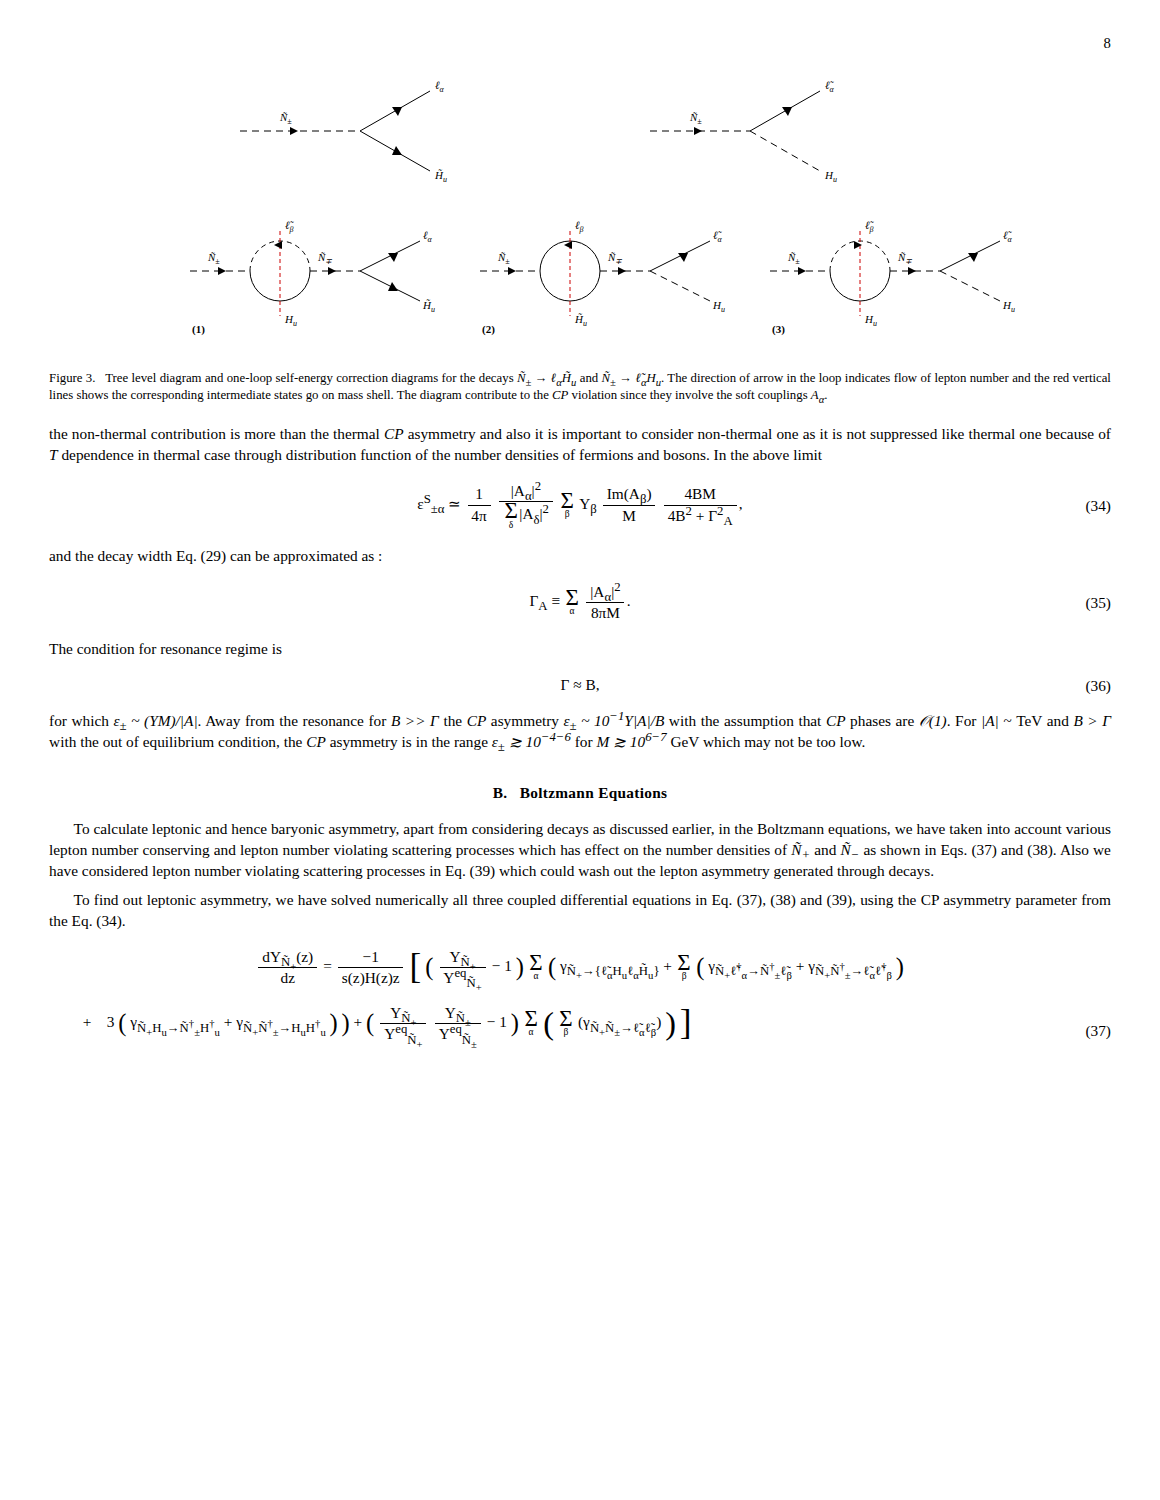8
Ñ± ℓα H̃u Ñ± ℓ̃α Hu Ñ± Ñ∓ ℓ̃β Hu ℓα H̃u (1) Ñ± Ñ∓ ℓβ H̃u ℓ̃α Hu (2) Ñ± Ñ∓ ℓ̃β Hu ℓ̃α Hu (3)
Figure 3. Tree level diagram and one-loop self-energy correction diagrams for the decays Ñ± → ℓαH̃u and Ñ± → ℓ̃αHu. The direction of arrow in the loop indicates flow of lepton number and the red vertical lines shows the corresponding intermediate states go on mass shell. The diagram contribute to the CP violation since they involve the soft couplings Aα.
the non-thermal contribution is more than the thermal CP asymmetry and also it is important to consider non-thermal one as it is not suppressed like thermal one because of T dependence in thermal case through distribution function of the number densities of fermions and bosons. In the above limit
εS±α ≃ 14π |Aα|2 Σδ|Aδ|2 Σβ Yβ Im(Aβ) M 4BM 4B2 + Γ2A, (34)
and the decay width Eq. (29) can be approximated as :
ΓA ≡ Σα |Aα|28πM. (35)
The condition for resonance regime is
Γ ≈ B, (36)
for which ε± ~ (YM)/|A|. Away from the resonance for B >> Γ the CP asymmetry ε± ~ 10−1Y|A|/B with the assumption that CP phases are 𝒪(1). For |A| ~ TeV and B > Γ with the out of equilibrium condition, the CP asymmetry is in the range ε± ≳ 10−4−6 for M ≳ 106−7 GeV which may not be too low.
B. Boltzmann Equations
To calculate leptonic and hence baryonic asymmetry, apart from considering decays as discussed earlier, in the Boltzmann equations, we have taken into account various lepton number conserving and lepton number violating scattering processes which has effect on the number densities of Ñ+ and Ñ− as shown in Eqs. (37) and (38). Also we have considered lepton number violating scattering processes in Eq. (39) which could wash out the lepton asymmetry generated through decays.
To find out leptonic asymmetry, we have solved numerically all three coupled differential equations in Eq. (37), (38) and (39), using the CP asymmetry parameter from the Eq. (34).
dYÑ+(z) dz = −1 s(z)H(z)z [ ( YÑ+YeqÑ+ − 1 ) Σα ( γÑ+→{ℓ̃αHuℓαH̃u} + Σβ ( γÑ+ℓ̃†α→Ñ†±ℓ̃β + γÑ+Ñ†±→ℓ̃αℓ̃†β )
+ 3 ( γÑ+Hu→Ñ†±H†u + γÑ+Ñ†±→HuH†u ) ) + ( YÑ+YeqÑ+ YÑ±YeqÑ± − 1 ) Σα ( Σβ (γÑ+Ñ±→ℓ̃αℓ̃β) ) ] (37)